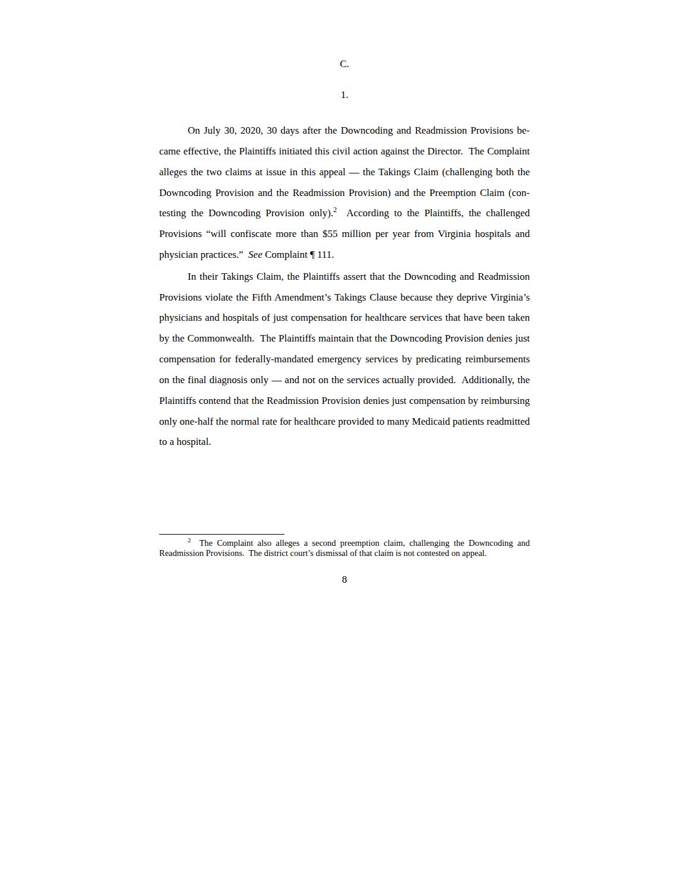C.
1.
On July 30, 2020, 30 days after the Downcoding and Readmission Provisions became effective, the Plaintiffs initiated this civil action against the Director. The Complaint alleges the two claims at issue in this appeal — the Takings Claim (challenging both the Downcoding Provision and the Readmission Provision) and the Preemption Claim (contesting the Downcoding Provision only).2 According to the Plaintiffs, the challenged Provisions “will confiscate more than $55 million per year from Virginia hospitals and physician practices.” See Complaint ¶ 111.
In their Takings Claim, the Plaintiffs assert that the Downcoding and Readmission Provisions violate the Fifth Amendment’s Takings Clause because they deprive Virginia’s physicians and hospitals of just compensation for healthcare services that have been taken by the Commonwealth. The Plaintiffs maintain that the Downcoding Provision denies just compensation for federally-mandated emergency services by predicating reimbursements on the final diagnosis only — and not on the services actually provided. Additionally, the Plaintiffs contend that the Readmission Provision denies just compensation by reimbursing only one-half the normal rate for healthcare provided to many Medicaid patients readmitted to a hospital.
2 The Complaint also alleges a second preemption claim, challenging the Downcoding and Readmission Provisions. The district court’s dismissal of that claim is not contested on appeal.
8